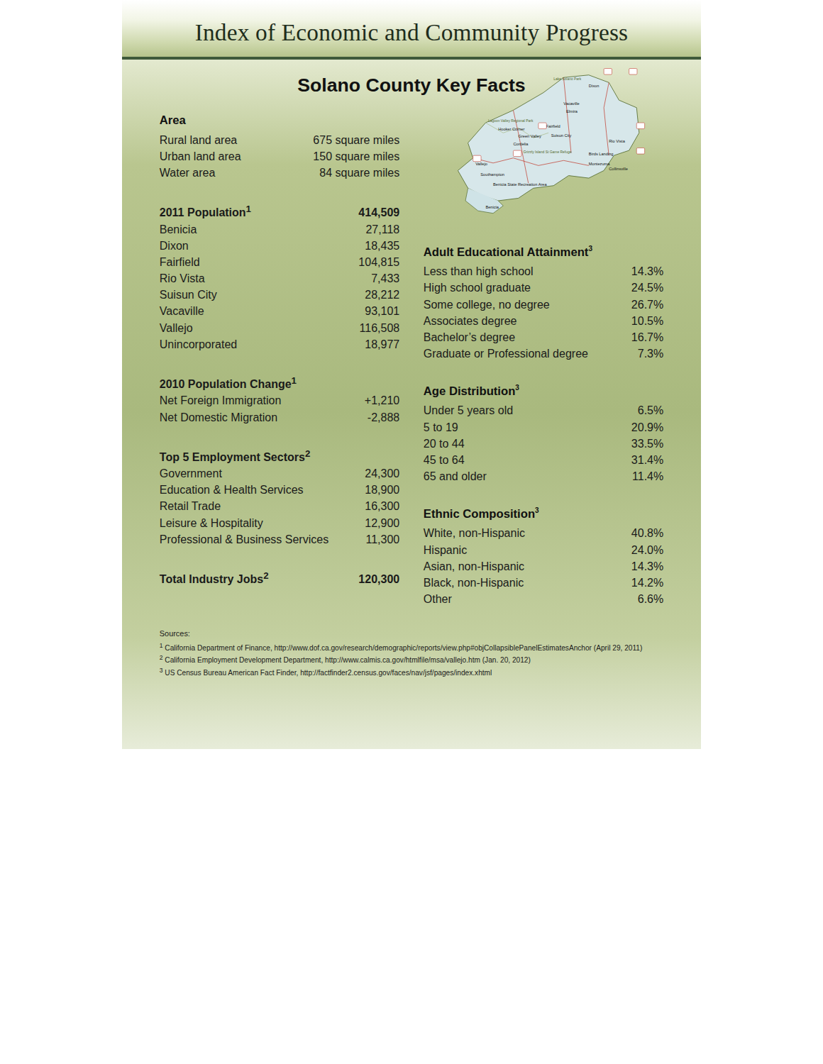Index of Economic and Community Progress
Solano County Key Facts
Area
| Rural land area | 675 square miles |
| Urban land area | 150 square miles |
| Water area | 84 square miles |
| 2011 Population 1 | 414,509 |
| Benicia | 27,118 |
| Dixon | 18,435 |
| Fairfield | 104,815 |
| Rio Vista | 7,433 |
| Suisun City | 28,212 |
| Vacaville | 93,101 |
| Vallejo | 116,508 |
| Unincorporated | 18,977 |
| 2010 Population Change 1 | |
| Net Foreign Immigration | +1,210 |
| Net Domestic Migration | -2,888 |
| Top 5 Employment Sectors 2 | |
| Government | 24,300 |
| Education & Health Services | 18,900 |
| Retail Trade | 16,300 |
| Leisure & Hospitality | 12,900 |
| Professional & Business Services | 11,300 |
| Total Industry Jobs 2 | 120,300 |
Adult Educational Attainment3
| Less than high school | 14.3% |
| High school graduate | 24.5% |
| Some college, no degree | 26.7% |
| Associates degree | 10.5% |
| Bachelor’s degree | 16.7% |
| Graduate or Professional degree | 7.3% |
Age Distribution3
| Under 5 years old | 6.5% |
| 5 to 19 | 20.9% |
| 20 to 44 | 33.5% |
| 45 to 64 | 31.4% |
| 65 and older | 11.4% |
Ethnic Composition3
| White, non-Hispanic | 40.8% |
| Hispanic | 24.0% |
| Asian, non-Hispanic | 14.3% |
| Black, non-Hispanic | 14.2% |
| Other | 6.6% |
Sources:
1 California Department of Finance, http://www.dof.ca.gov/research/demographic/reports/view.php#objCollapsiblePanelEstimatesAnchor (April 29, 2011)
2 California Employment Development Department, http://www.calmis.ca.gov/htmlfile/msa/vallejo.htm (Jan. 20, 2012)
3 US Census Bureau American Fact Finder, http://factfinder2.census.gov/faces/nav/jsf/pages/index.xhtml